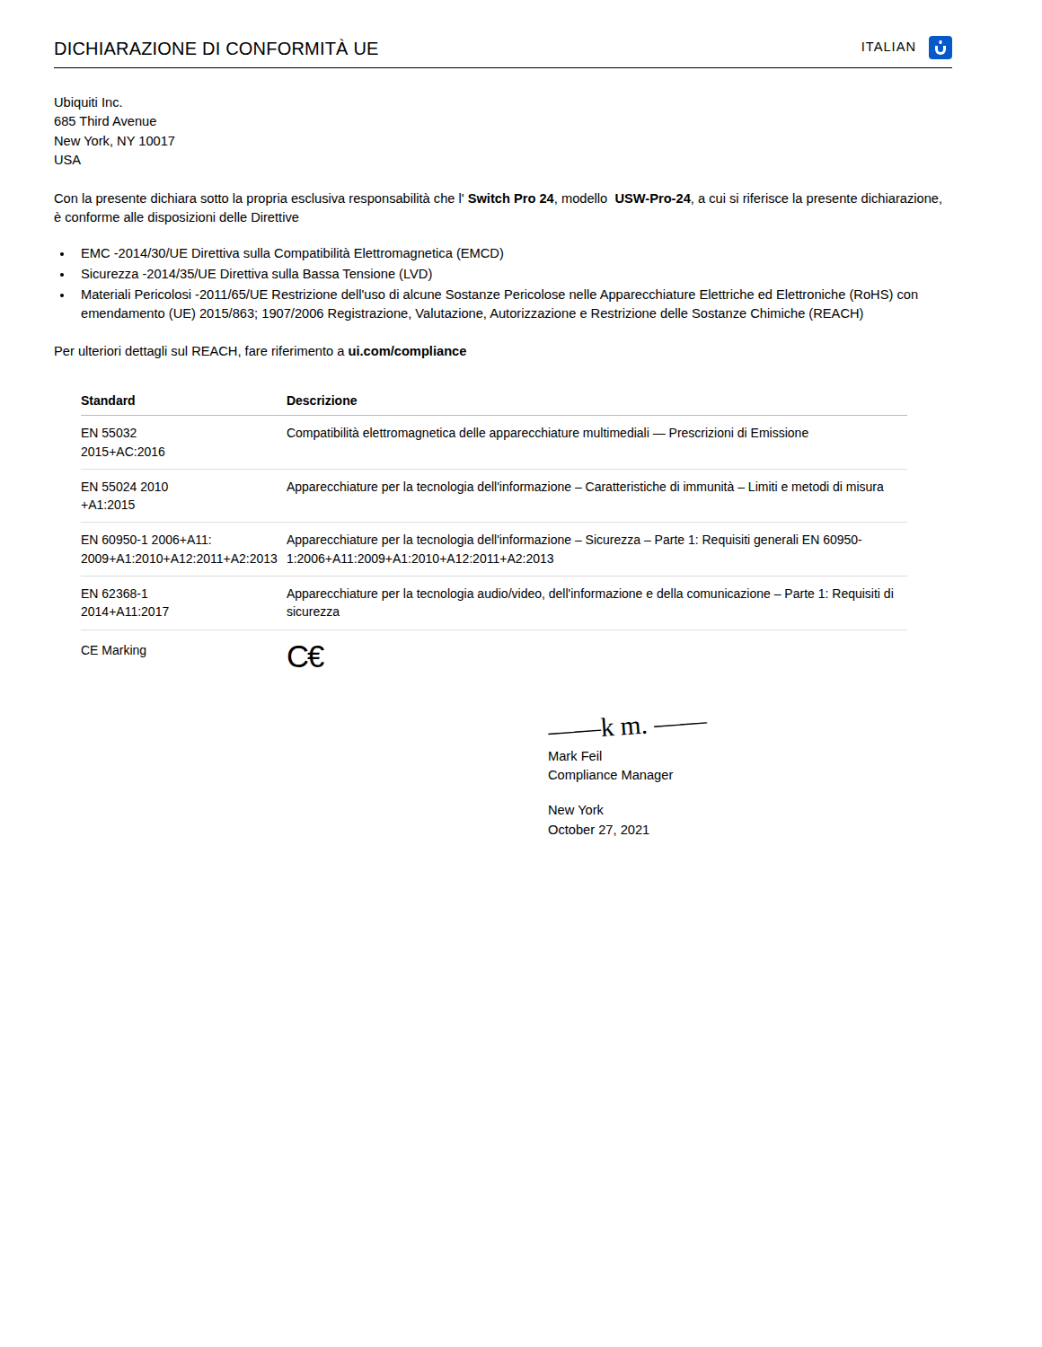DICHIARAZIONE DI CONFORMITÀ UE
ITALIAN
Ubiquiti Inc.
685 Third Avenue
New York, NY 10017
USA
Con la presente dichiara sotto la propria esclusiva responsabilità che l' Switch Pro 24, modello USW-Pro-24, a cui si riferisce la presente dichiarazione, è conforme alle disposizioni delle Direttive
EMC -2014/30/UE Direttiva sulla Compatibilità Elettromagnetica (EMCD)
Sicurezza -2014/35/UE Direttiva sulla Bassa Tensione (LVD)
Materiali Pericolosi -2011/65/UE Restrizione dell'uso di alcune Sostanze Pericolose nelle Apparecchiature Elettriche ed Elettroniche (RoHS) con emendamento (UE) 2015/863; 1907/2006 Registrazione, Valutazione, Autorizzazione e Restrizione delle Sostanze Chimiche (REACH)
Per ulteriori dettagli sul REACH, fare riferimento a ui.com/compliance
| Standard | Descrizione |
| --- | --- |
| EN 55032 2015+AC:2016 | Compatibilità elettromagnetica delle apparecchiature multimediali — Prescrizioni di Emissione |
| EN 55024 2010 +A1:2015 | Apparecchiature per la tecnologia dell'informazione – Caratteristiche di immunità – Limiti e metodi di misura |
| EN 60950-1 2006+A11: 2009+A1:2010+A12:2011+A2:2013 | Apparecchiature per la tecnologia dell'informazione – Sicurezza – Parte 1: Requisiti generali EN 60950-1:2006+A11:2009+A1:2010+A12:2011+A2:2013 |
| EN 62368-1 2014+A11:2017 | Apparecchiature per la tecnologia audio/video, dell'informazione e della comunicazione – Parte 1: Requisiti di sicurezza |
| CE Marking | C€ |
——k m. ——
Mark Feil
Compliance Manager
New York
October 27, 2021